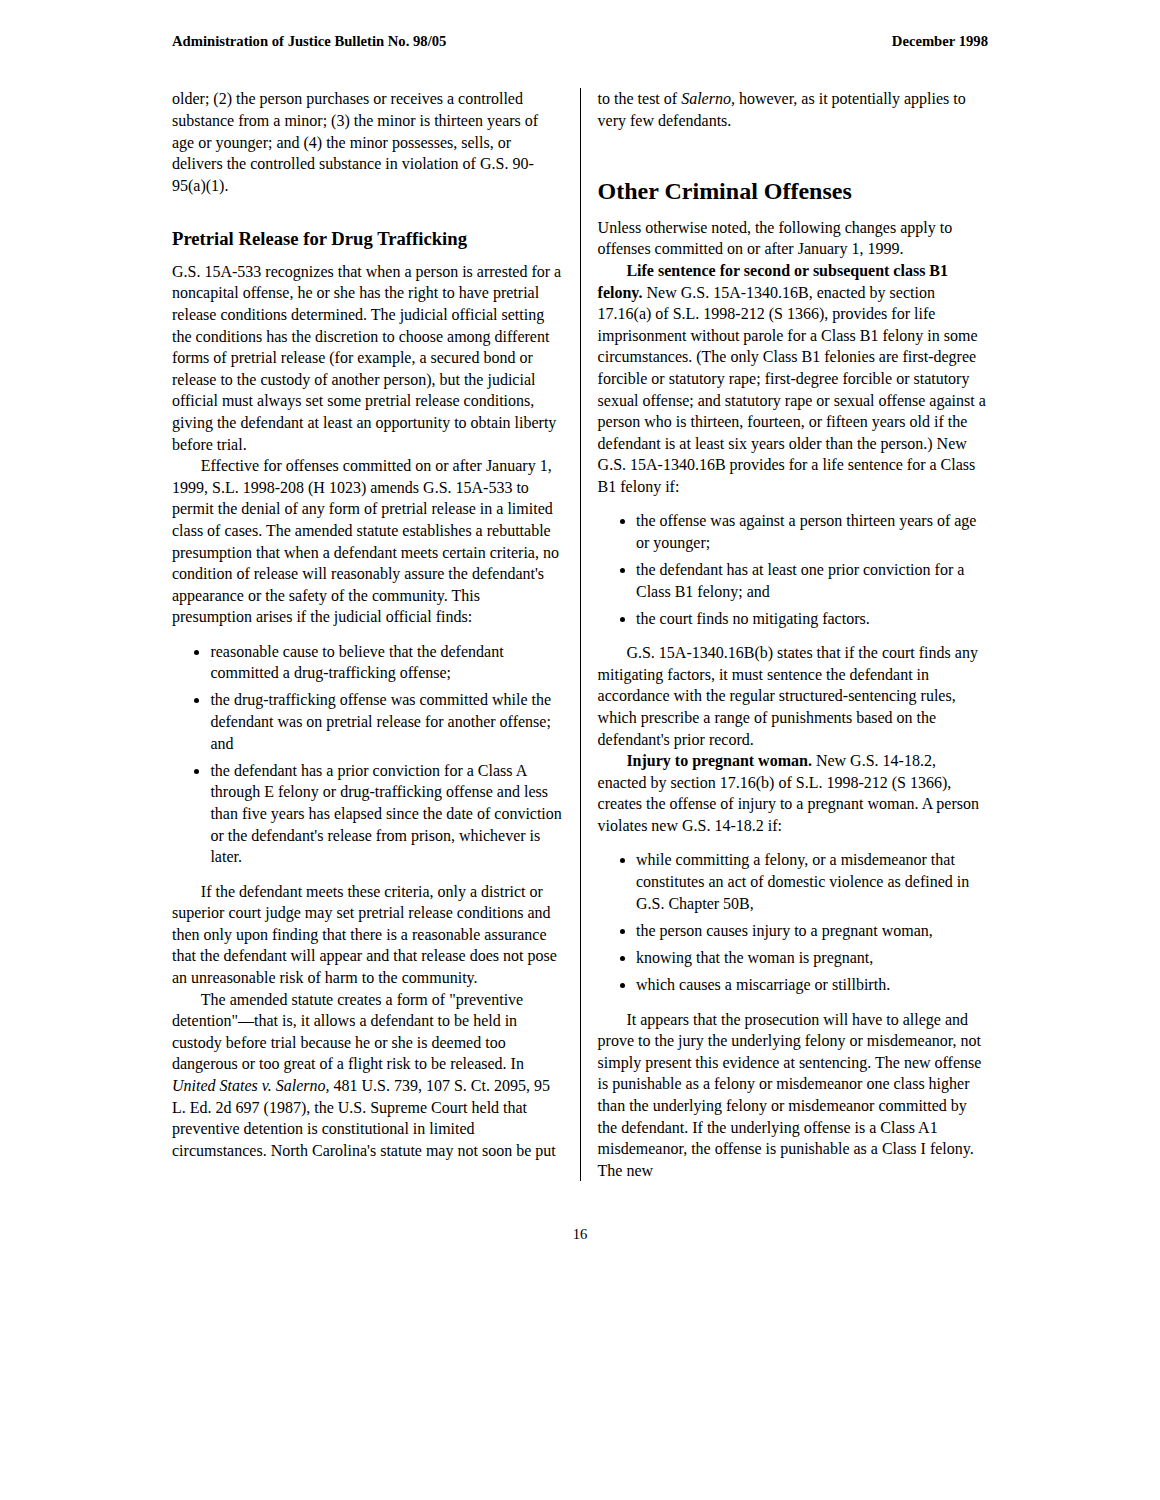Administration of Justice Bulletin No. 98/05 December 1998
older; (2) the person purchases or receives a controlled substance from a minor; (3) the minor is thirteen years of age or younger; and (4) the minor possesses, sells, or delivers the controlled substance in violation of G.S. 90-95(a)(1).
Pretrial Release for Drug Trafficking
G.S. 15A-533 recognizes that when a person is arrested for a noncapital offense, he or she has the right to have pretrial release conditions determined. The judicial official setting the conditions has the discretion to choose among different forms of pretrial release (for example, a secured bond or release to the custody of another person), but the judicial official must always set some pretrial release conditions, giving the defendant at least an opportunity to obtain liberty before trial.
Effective for offenses committed on or after January 1, 1999, S.L. 1998-208 (H 1023) amends G.S. 15A-533 to permit the denial of any form of pretrial release in a limited class of cases. The amended statute establishes a rebuttable presumption that when a defendant meets certain criteria, no condition of release will reasonably assure the defendant's appearance or the safety of the community. This presumption arises if the judicial official finds:
reasonable cause to believe that the defendant committed a drug-trafficking offense;
the drug-trafficking offense was committed while the defendant was on pretrial release for another offense; and
the defendant has a prior conviction for a Class A through E felony or drug-trafficking offense and less than five years has elapsed since the date of conviction or the defendant's release from prison, whichever is later.
If the defendant meets these criteria, only a district or superior court judge may set pretrial release conditions and then only upon finding that there is a reasonable assurance that the defendant will appear and that release does not pose an unreasonable risk of harm to the community.
The amended statute creates a form of "preventive detention"—that is, it allows a defendant to be held in custody before trial because he or she is deemed too dangerous or too great of a flight risk to be released. In United States v. Salerno, 481 U.S. 739, 107 S. Ct. 2095, 95 L. Ed. 2d 697 (1987), the U.S. Supreme Court held that preventive detention is constitutional in limited circumstances. North Carolina's statute may not soon be put to the test of Salerno, however, as it potentially applies to very few defendants.
Other Criminal Offenses
Unless otherwise noted, the following changes apply to offenses committed on or after January 1, 1999.
Life sentence for second or subsequent class B1 felony. New G.S. 15A-1340.16B, enacted by section 17.16(a) of S.L. 1998-212 (S 1366), provides for life imprisonment without parole for a Class B1 felony in some circumstances. (The only Class B1 felonies are first-degree forcible or statutory rape; first-degree forcible or statutory sexual offense; and statutory rape or sexual offense against a person who is thirteen, fourteen, or fifteen years old if the defendant is at least six years older than the person.) New G.S. 15A-1340.16B provides for a life sentence for a Class B1 felony if:
the offense was against a person thirteen years of age or younger;
the defendant has at least one prior conviction for a Class B1 felony; and
the court finds no mitigating factors.
G.S. 15A-1340.16B(b) states that if the court finds any mitigating factors, it must sentence the defendant in accordance with the regular structured-sentencing rules, which prescribe a range of punishments based on the defendant's prior record.
Injury to pregnant woman. New G.S. 14-18.2, enacted by section 17.16(b) of S.L. 1998-212 (S 1366), creates the offense of injury to a pregnant woman. A person violates new G.S. 14-18.2 if:
while committing a felony, or a misdemeanor that constitutes an act of domestic violence as defined in G.S. Chapter 50B,
the person causes injury to a pregnant woman,
knowing that the woman is pregnant,
which causes a miscarriage or stillbirth.
It appears that the prosecution will have to allege and prove to the jury the underlying felony or misdemeanor, not simply present this evidence at sentencing. The new offense is punishable as a felony or misdemeanor one class higher than the underlying felony or misdemeanor committed by the defendant. If the underlying offense is a Class A1 misdemeanor, the offense is punishable as a Class I felony. The new
16